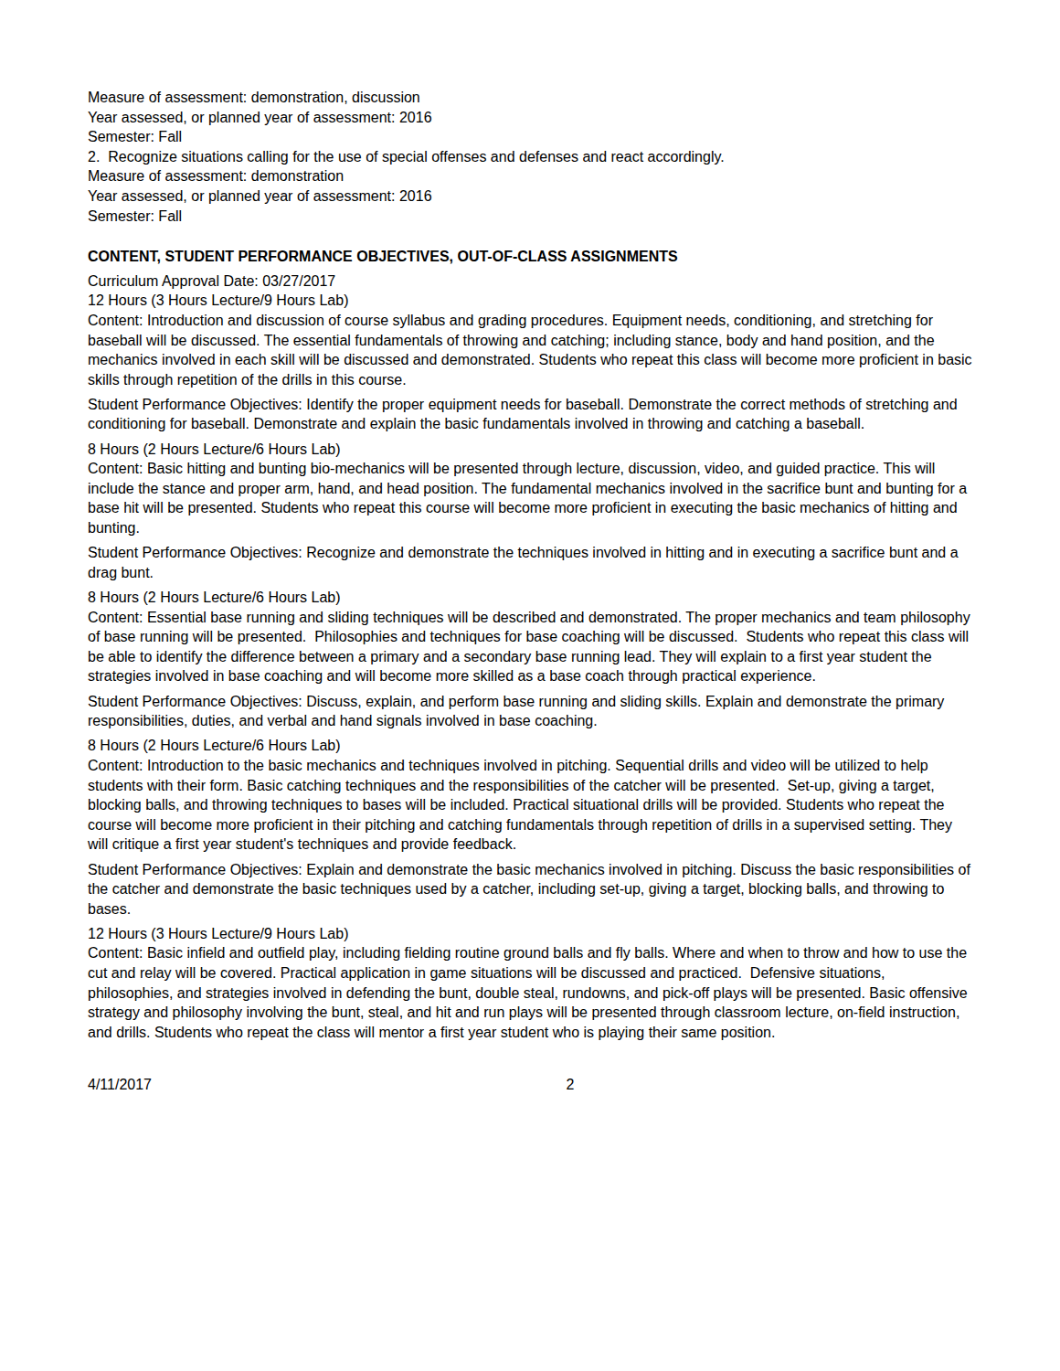Measure of assessment: demonstration, discussion
Year assessed, or planned year of assessment: 2016
Semester: Fall
2. Recognize situations calling for the use of special offenses and defenses and react accordingly.
Measure of assessment: demonstration
Year assessed, or planned year of assessment: 2016
Semester: Fall
CONTENT, STUDENT PERFORMANCE OBJECTIVES, OUT-OF-CLASS ASSIGNMENTS
Curriculum Approval Date: 03/27/2017
12 Hours (3 Hours Lecture/9 Hours Lab)
Content: Introduction and discussion of course syllabus and grading procedures. Equipment needs, conditioning, and stretching for baseball will be discussed. The essential fundamentals of throwing and catching; including stance, body and hand position, and the mechanics involved in each skill will be discussed and demonstrated. Students who repeat this class will become more proficient in basic skills through repetition of the drills in this course.
Student Performance Objectives: Identify the proper equipment needs for baseball. Demonstrate the correct methods of stretching and conditioning for baseball. Demonstrate and explain the basic fundamentals involved in throwing and catching a baseball.
8 Hours (2 Hours Lecture/6 Hours Lab)
Content: Basic hitting and bunting bio-mechanics will be presented through lecture, discussion, video, and guided practice. This will include the stance and proper arm, hand, and head position. The fundamental mechanics involved in the sacrifice bunt and bunting for a base hit will be presented. Students who repeat this course will become more proficient in executing the basic mechanics of hitting and bunting.
Student Performance Objectives: Recognize and demonstrate the techniques involved in hitting and in executing a sacrifice bunt and a drag bunt.
8 Hours (2 Hours Lecture/6 Hours Lab)
Content: Essential base running and sliding techniques will be described and demonstrated. The proper mechanics and team philosophy of base running will be presented. Philosophies and techniques for base coaching will be discussed. Students who repeat this class will be able to identify the difference between a primary and a secondary base running lead. They will explain to a first year student the strategies involved in base coaching and will become more skilled as a base coach through practical experience.
Student Performance Objectives: Discuss, explain, and perform base running and sliding skills. Explain and demonstrate the primary responsibilities, duties, and verbal and hand signals involved in base coaching.
8 Hours (2 Hours Lecture/6 Hours Lab)
Content: Introduction to the basic mechanics and techniques involved in pitching. Sequential drills and video will be utilized to help students with their form. Basic catching techniques and the responsibilities of the catcher will be presented. Set-up, giving a target, blocking balls, and throwing techniques to bases will be included. Practical situational drills will be provided. Students who repeat the course will become more proficient in their pitching and catching fundamentals through repetition of drills in a supervised setting. They will critique a first year student's techniques and provide feedback.
Student Performance Objectives: Explain and demonstrate the basic mechanics involved in pitching. Discuss the basic responsibilities of the catcher and demonstrate the basic techniques used by a catcher, including set-up, giving a target, blocking balls, and throwing to bases.
12 Hours (3 Hours Lecture/9 Hours Lab)
Content: Basic infield and outfield play, including fielding routine ground balls and fly balls. Where and when to throw and how to use the cut and relay will be covered. Practical application in game situations will be discussed and practiced. Defensive situations, philosophies, and strategies involved in defending the bunt, double steal, rundowns, and pick-off plays will be presented. Basic offensive strategy and philosophy involving the bunt, steal, and hit and run plays will be presented through classroom lecture, on-field instruction, and drills. Students who repeat the class will mentor a first year student who is playing their same position.
4/11/2017 2